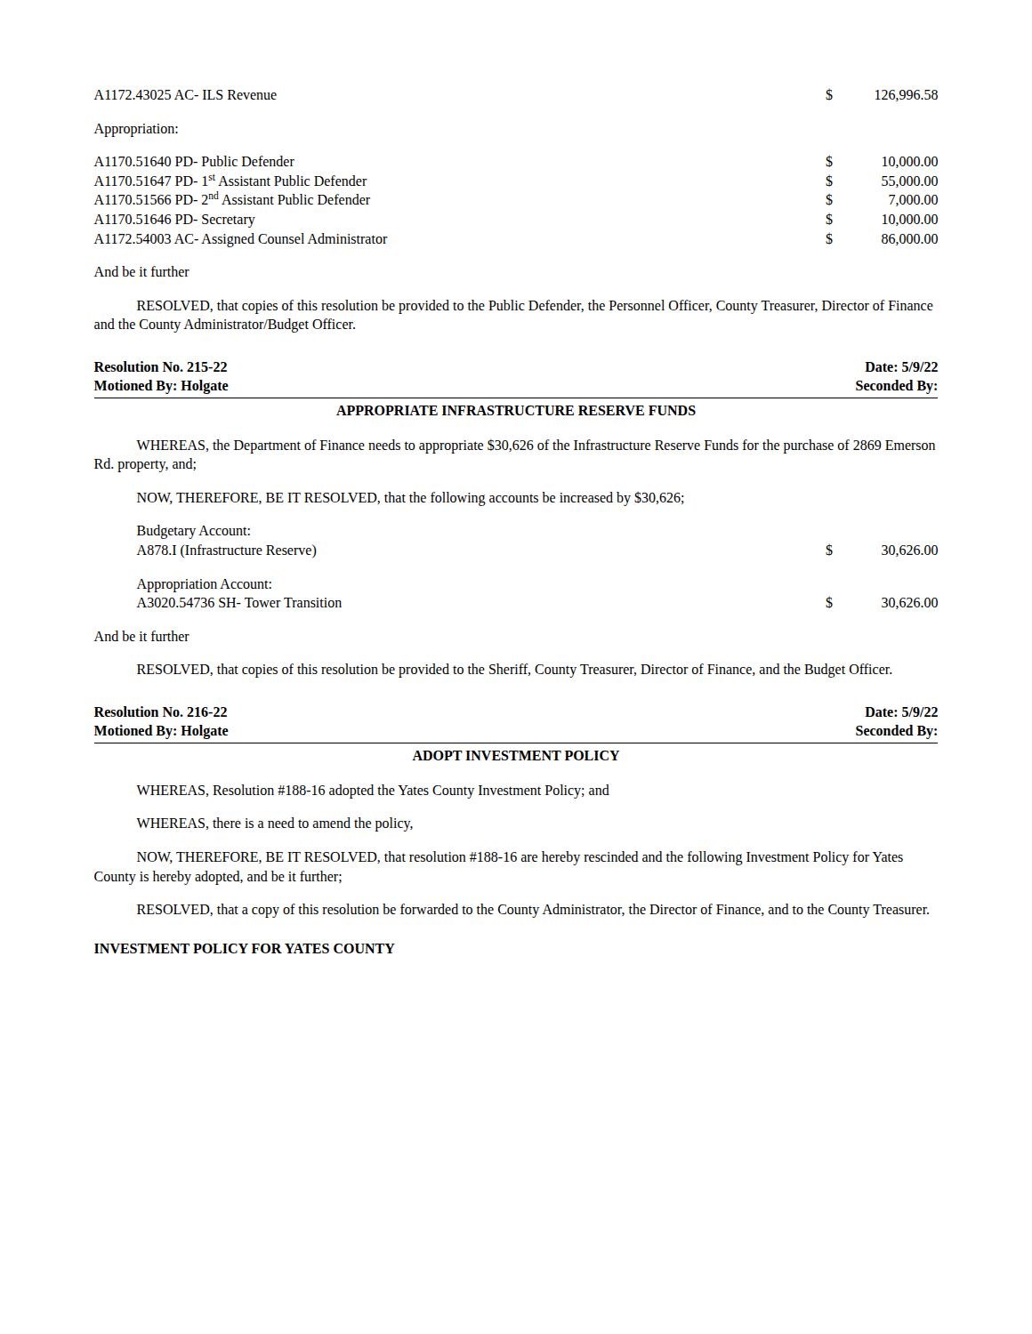A1172.43025 AC- ILS Revenue $126,996.58
Appropriation:
A1170.51640 PD- Public Defender $10,000.00
A1170.51647 PD- 1st Assistant Public Defender $55,000.00
A1170.51566 PD- 2nd Assistant Public Defender $7,000.00
A1170.51646 PD- Secretary $10,000.00
A1172.54003 AC- Assigned Counsel Administrator $86,000.00
And be it further
RESOLVED, that copies of this resolution be provided to the Public Defender, the Personnel Officer, County Treasurer, Director of Finance and the County Administrator/Budget Officer.
Resolution No. 215-22 Date: 5/9/22
Motioned By: Holgate Seconded By:
APPROPRIATE INFRASTRUCTURE RESERVE FUNDS
WHEREAS, the Department of Finance needs to appropriate $30,626 of the Infrastructure Reserve Funds for the purchase of 2869 Emerson Rd. property, and;
NOW, THEREFORE, BE IT RESOLVED, that the following accounts be increased by $30,626;
Budgetary Account:
A878.I (Infrastructure Reserve) $30,626.00
Appropriation Account:
A3020.54736 SH- Tower Transition $30,626.00
And be it further
RESOLVED, that copies of this resolution be provided to the Sheriff, County Treasurer, Director of Finance, and the Budget Officer.
Resolution No. 216-22 Date: 5/9/22
Motioned By: Holgate Seconded By:
ADOPT INVESTMENT POLICY
WHEREAS, Resolution #188-16 adopted the Yates County Investment Policy; and
WHEREAS, there is a need to amend the policy,
NOW, THEREFORE, BE IT RESOLVED, that resolution #188-16 are hereby rescinded and the following Investment Policy for Yates County is hereby adopted, and be it further;
RESOLVED, that a copy of this resolution be forwarded to the County Administrator, the Director of Finance, and to the County Treasurer.
INVESTMENT POLICY FOR YATES COUNTY